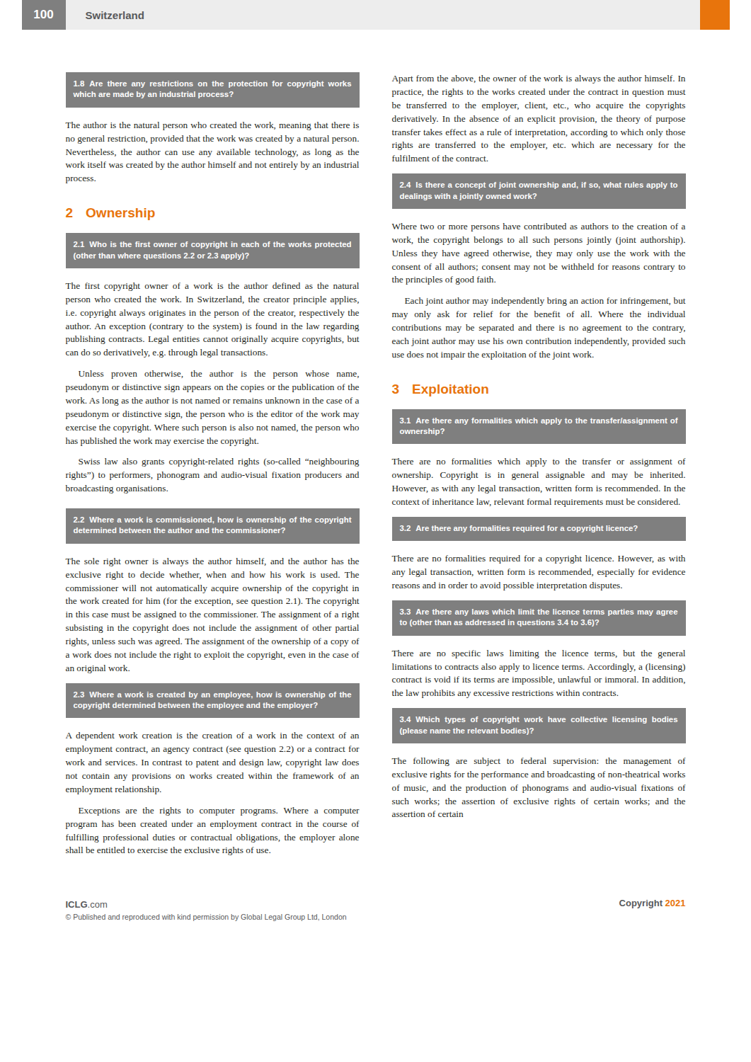100
Switzerland
1.8 Are there any restrictions on the protection for copyright works which are made by an industrial process?
The author is the natural person who created the work, meaning that there is no general restriction, provided that the work was created by a natural person. Nevertheless, the author can use any available technology, as long as the work itself was created by the author himself and not entirely by an industrial process.
2 Ownership
2.1 Who is the first owner of copyright in each of the works protected (other than where questions 2.2 or 2.3 apply)?
The first copyright owner of a work is the author defined as the natural person who created the work. In Switzerland, the creator principle applies, i.e. copyright always originates in the person of the creator, respectively the author. An exception (contrary to the system) is found in the law regarding publishing contracts. Legal entities cannot originally acquire copyrights, but can do so derivatively, e.g. through legal transactions.
Unless proven otherwise, the author is the person whose name, pseudonym or distinctive sign appears on the copies or the publication of the work. As long as the author is not named or remains unknown in the case of a pseudonym or distinctive sign, the person who is the editor of the work may exercise the copyright. Where such person is also not named, the person who has published the work may exercise the copyright.
Swiss law also grants copyright-related rights (so-called “neighbouring rights”) to performers, phonogram and audio-visual fixation producers and broadcasting organisations.
2.2 Where a work is commissioned, how is ownership of the copyright determined between the author and the commissioner?
The sole right owner is always the author himself, and the author has the exclusive right to decide whether, when and how his work is used. The commissioner will not automatically acquire ownership of the copyright in the work created for him (for the exception, see question 2.1). The copyright in this case must be assigned to the commissioner. The assignment of a right subsisting in the copyright does not include the assignment of other partial rights, unless such was agreed. The assignment of the ownership of a copy of a work does not include the right to exploit the copyright, even in the case of an original work.
2.3 Where a work is created by an employee, how is ownership of the copyright determined between the employee and the employer?
A dependent work creation is the creation of a work in the context of an employment contract, an agency contract (see question 2.2) or a contract for work and services. In contrast to patent and design law, copyright law does not contain any provisions on works created within the framework of an employment relationship.
Exceptions are the rights to computer programs. Where a computer program has been created under an employment contract in the course of fulfilling professional duties or contractual obligations, the employer alone shall be entitled to exercise the exclusive rights of use.
Apart from the above, the owner of the work is always the author himself. In practice, the rights to the works created under the contract in question must be transferred to the employer, client, etc., who acquire the copyrights derivatively. In the absence of an explicit provision, the theory of purpose transfer takes effect as a rule of interpretation, according to which only those rights are transferred to the employer, etc. which are necessary for the fulfilment of the contract.
2.4 Is there a concept of joint ownership and, if so, what rules apply to dealings with a jointly owned work?
Where two or more persons have contributed as authors to the creation of a work, the copyright belongs to all such persons jointly (joint authorship). Unless they have agreed otherwise, they may only use the work with the consent of all authors; consent may not be withheld for reasons contrary to the principles of good faith.
Each joint author may independently bring an action for infringement, but may only ask for relief for the benefit of all. Where the individual contributions may be separated and there is no agreement to the contrary, each joint author may use his own contribution independently, provided such use does not impair the exploitation of the joint work.
3 Exploitation
3.1 Are there any formalities which apply to the transfer/assignment of ownership?
There are no formalities which apply to the transfer or assignment of ownership. Copyright is in general assignable and may be inherited. However, as with any legal transaction, written form is recommended. In the context of inheritance law, relevant formal requirements must be considered.
3.2 Are there any formalities required for a copyright licence?
There are no formalities required for a copyright licence. However, as with any legal transaction, written form is recommended, especially for evidence reasons and in order to avoid possible interpretation disputes.
3.3 Are there any laws which limit the licence terms parties may agree to (other than as addressed in questions 3.4 to 3.6)?
There are no specific laws limiting the licence terms, but the general limitations to contracts also apply to licence terms. Accordingly, a (licensing) contract is void if its terms are impossible, unlawful or immoral. In addition, the law prohibits any excessive restrictions within contracts.
3.4 Which types of copyright work have collective licensing bodies (please name the relevant bodies)?
The following are subject to federal supervision: the management of exclusive rights for the performance and broadcasting of non-theatrical works of music, and the production of phonograms and audio-visual fixations of such works; the assertion of exclusive rights of certain works; and the assertion of certain
ICLG.com
© Published and reproduced with kind permission by Global Legal Group Ltd, London
Copyright 2021